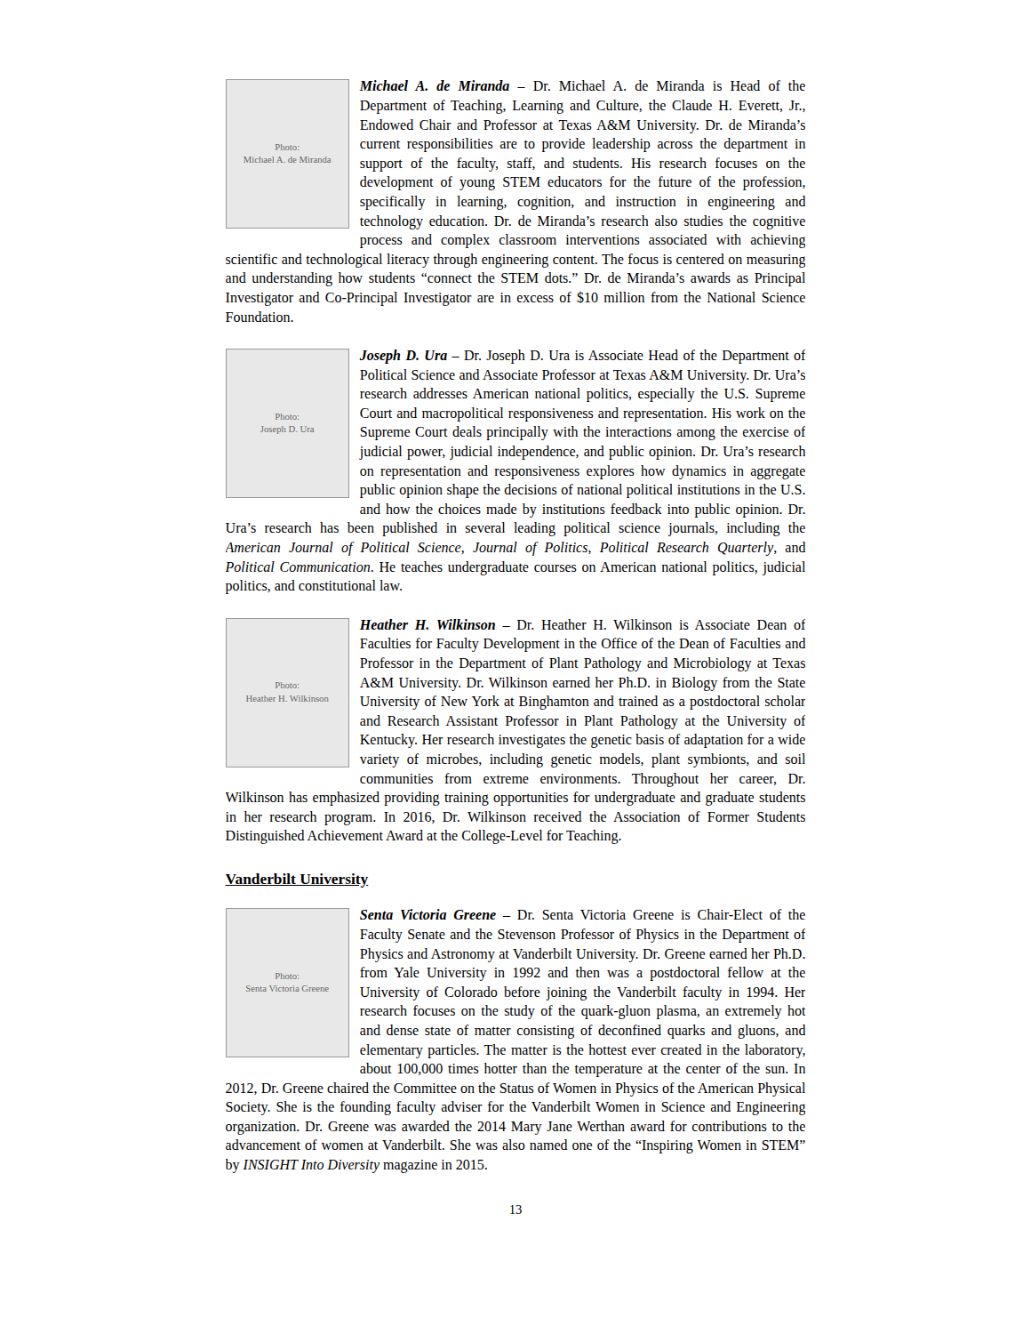Photo:
Michael A. de Miranda
Michael A. de Miranda – Dr. Michael A. de Miranda is Head of the Department of Teaching, Learning and Culture, the Claude H. Everett, Jr., Endowed Chair and Professor at Texas A&M University. Dr. de Miranda’s current responsibilities are to provide leadership across the department in support of the faculty, staff, and students. His research focuses on the development of young STEM educators for the future of the profession, specifically in learning, cognition, and instruction in engineering and technology education. Dr. de Miranda’s research also studies the cognitive process and complex classroom interventions associated with achieving scientific and technological literacy through engineering content. The focus is centered on measuring and understanding how students “connect the STEM dots.” Dr. de Miranda’s awards as Principal Investigator and Co-Principal Investigator are in excess of $10 million from the National Science Foundation.
Photo:
Joseph D. Ura
Joseph D. Ura – Dr. Joseph D. Ura is Associate Head of the Department of Political Science and Associate Professor at Texas A&M University. Dr. Ura’s research addresses American national politics, especially the U.S. Supreme Court and macropolitical responsiveness and representation. His work on the Supreme Court deals principally with the interactions among the exercise of judicial power, judicial independence, and public opinion. Dr. Ura’s research on representation and responsiveness explores how dynamics in aggregate public opinion shape the decisions of national political institutions in the U.S. and how the choices made by institutions feedback into public opinion. Dr. Ura’s research has been published in several leading political science journals, including the American Journal of Political Science, Journal of Politics, Political Research Quarterly, and Political Communication. He teaches undergraduate courses on American national politics, judicial politics, and constitutional law.
Photo:
Heather H. Wilkinson
Heather H. Wilkinson – Dr. Heather H. Wilkinson is Associate Dean of Faculties for Faculty Development in the Office of the Dean of Faculties and Professor in the Department of Plant Pathology and Microbiology at Texas A&M University. Dr. Wilkinson earned her Ph.D. in Biology from the State University of New York at Binghamton and trained as a postdoctoral scholar and Research Assistant Professor in Plant Pathology at the University of Kentucky. Her research investigates the genetic basis of adaptation for a wide variety of microbes, including genetic models, plant symbionts, and soil communities from extreme environments. Throughout her career, Dr. Wilkinson has emphasized providing training opportunities for undergraduate and graduate students in her research program. In 2016, Dr. Wilkinson received the Association of Former Students Distinguished Achievement Award at the College-Level for Teaching.
Vanderbilt University
Photo:
Senta Victoria Greene
Senta Victoria Greene – Dr. Senta Victoria Greene is Chair-Elect of the Faculty Senate and the Stevenson Professor of Physics in the Department of Physics and Astronomy at Vanderbilt University. Dr. Greene earned her Ph.D. from Yale University in 1992 and then was a postdoctoral fellow at the University of Colorado before joining the Vanderbilt faculty in 1994. Her research focuses on the study of the quark-gluon plasma, an extremely hot and dense state of matter consisting of deconfined quarks and gluons, and elementary particles. The matter is the hottest ever created in the laboratory, about 100,000 times hotter than the temperature at the center of the sun. In 2012, Dr. Greene chaired the Committee on the Status of Women in Physics of the American Physical Society. She is the founding faculty adviser for the Vanderbilt Women in Science and Engineering organization. Dr. Greene was awarded the 2014 Mary Jane Werthan award for contributions to the advancement of women at Vanderbilt. She was also named one of the “Inspiring Women in STEM” by INSIGHT Into Diversity magazine in 2015.
13